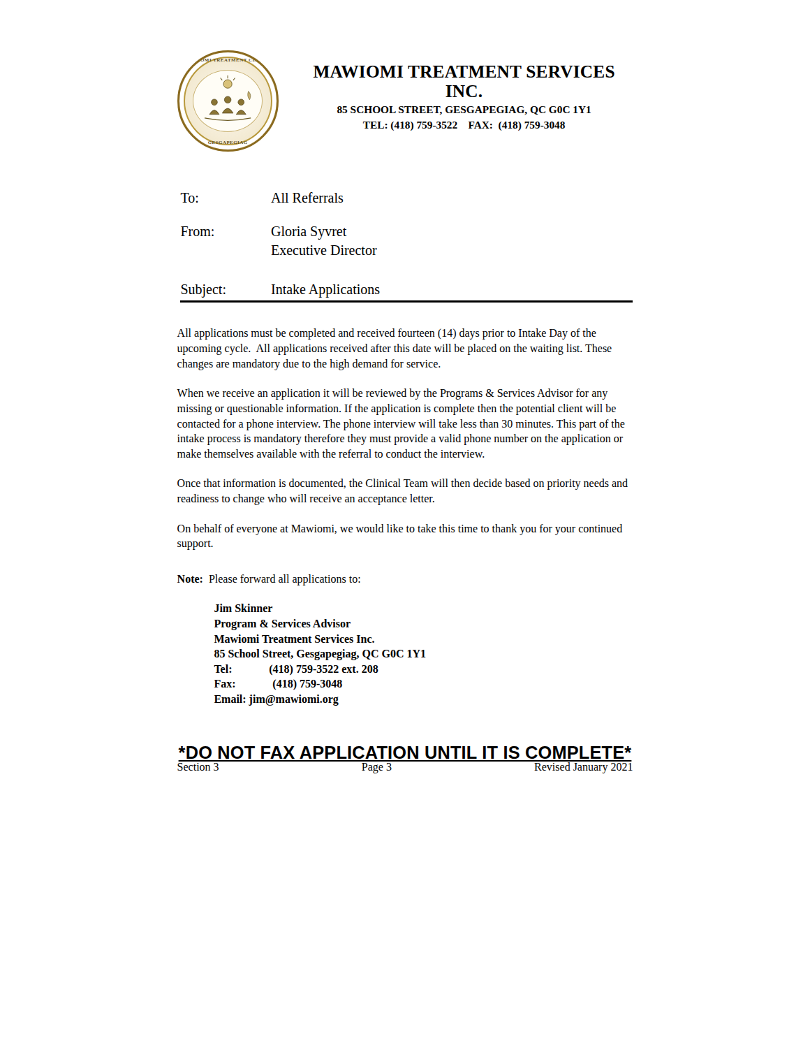Mawiomi Treatment Center Gesgapegiag
MAWIOMI TREATMENT SERVICES INC.
85 SCHOOL STREET, GESGAPEGIAG, QC G0C 1Y1
TEL: (418) 759-3522 FAX: (418) 759-3048
To:
All Referrals
From:
Gloria Syvret Executive Director
Subject:
Intake Applications
All applications must be completed and received fourteen (14) days prior to Intake Day of the upcoming cycle. All applications received after this date will be placed on the waiting list. These changes are mandatory due to the high demand for service.
When we receive an application it will be reviewed by the Programs & Services Advisor for any missing or questionable information. If the application is complete then the potential client will be contacted for a phone interview. The phone interview will take less than 30 minutes. This part of the intake process is mandatory therefore they must provide a valid phone number on the application or make themselves available with the referral to conduct the interview.
Once that information is documented, the Clinical Team will then decide based on priority needs and readiness to change who will receive an acceptance letter.
On behalf of everyone at Mawiomi, we would like to take this time to thank you for your continued support.
Note: Please forward all applications to:
Jim Skinner
Program & Services Advisor
Mawiomi Treatment Services Inc.
85 School Street, Gesgapegiag, QC G0C 1Y1
Tel: (418) 759-3522 ext. 208
Fax: (418) 759-3048
Email: jim@mawiomi.org
*DO NOT FAX APPLICATION UNTIL IT IS COMPLETE*
Section 3
Page 3
Revised January 2021